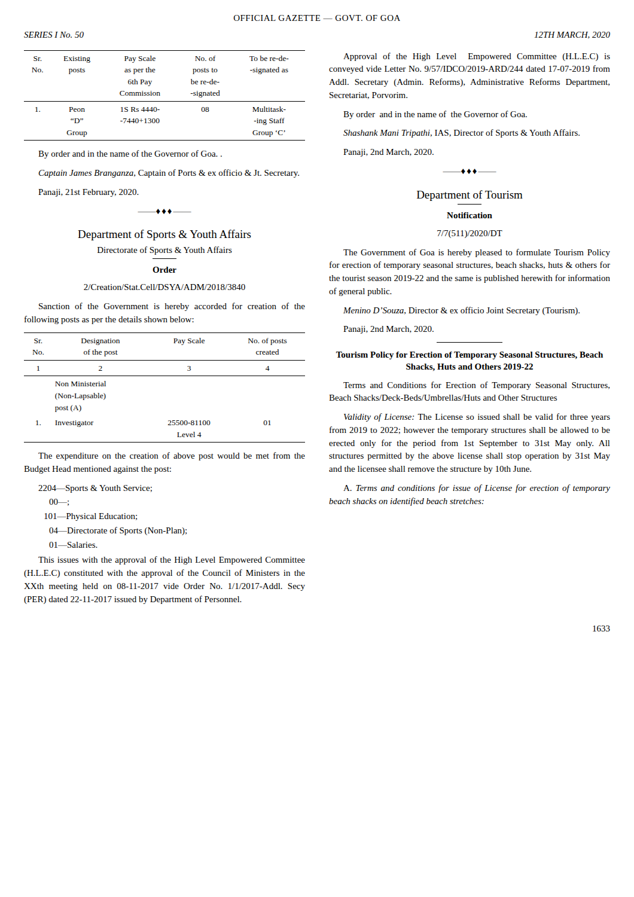OFFICIAL GAZETTE — GOVT. OF GOA
SERIES I No. 50
12TH MARCH, 2020
| Sr. No. | Existing posts | Pay Scale as per the 6th Pay Commission | No. of posts to be re-de- -signated | To be re-de- -signated as |
| --- | --- | --- | --- | --- |
| 1. | Peon “D” Group | 1S Rs 4440- -7440+1300 | 08 | Multitask- -ing Staff Group ‘C’ |
By order and in the name of the Governor of Goa. .
Captain James Branganza, Captain of Ports & ex officio & Jt. Secretary.
Panaji, 21st February, 2020.
♦♦♦
Department of Sports & Youth Affairs
Directorate of Sports & Youth Affairs
Order
2/Creation/Stat.Cell/DSYA/ADM/2018/3840
Sanction of the Government is hereby accorded for creation of the following posts as per the details shown below:
| Sr. No. | Designation of the post | Pay Scale | No. of posts created |
| --- | --- | --- | --- |
| 1 | 2 | 3 | 4 |
| | Non Ministerial (Non-Lapsable) post (A) | | |
| 1. | Investigator | 25500-81100 Level 4 | 01 |
The expenditure on the creation of above post would be met from the Budget Head mentioned against the post:
2204—Sports & Youth Service;
00—;
101—Physical Education;
04—Directorate of Sports (Non-Plan);
01—Salaries.
This issues with the approval of the High Level Empowered Committee (H.L.E.C) constituted with the approval of the Council of Ministers in the XXth meeting held on 08-11-2017 vide Order No. 1/1/2017-Addl. Secy (PER) dated 22-11-2017 issued by Department of Personnel.
Approval of the High Level Empowered Committee (H.L.E.C) is conveyed vide Letter No. 9/57/IDCO/2019-ARD/244 dated 17-07-2019 from Addl. Secretary (Admin. Reforms), Administrative Reforms Department, Secretariat, Porvorim.
By order and in the name of the Governor of Goa.
Shashank Mani Tripathi, IAS, Director of Sports & Youth Affairs.
Panaji, 2nd March, 2020.
♦♦♦
Department of Tourism
Notification
7/7(511)/2020/DT
The Government of Goa is hereby pleased to formulate Tourism Policy for erection of temporary seasonal structures, beach shacks, huts & others for the tourist season 2019-22 and the same is published herewith for information of general public.
Menino D’Souza, Director & ex officio Joint Secretary (Tourism).
Panaji, 2nd March, 2020.
Tourism Policy for Erection of Temporary Seasonal Structures, Beach Shacks, Huts and Others 2019-22
Terms and Conditions for Erection of Temporary Seasonal Structures, Beach Shacks/Deck-Beds/Umbrellas/Huts and Other Structures
Validity of License: The License so issued shall be valid for three years from 2019 to 2022; however the temporary structures shall be allowed to be erected only for the period from 1st September to 31st May only. All structures permitted by the above license shall stop operation by 31st May and the licensee shall remove the structure by 10th June.
A. Terms and conditions for issue of License for erection of temporary beach shacks on identified beach stretches:
1633